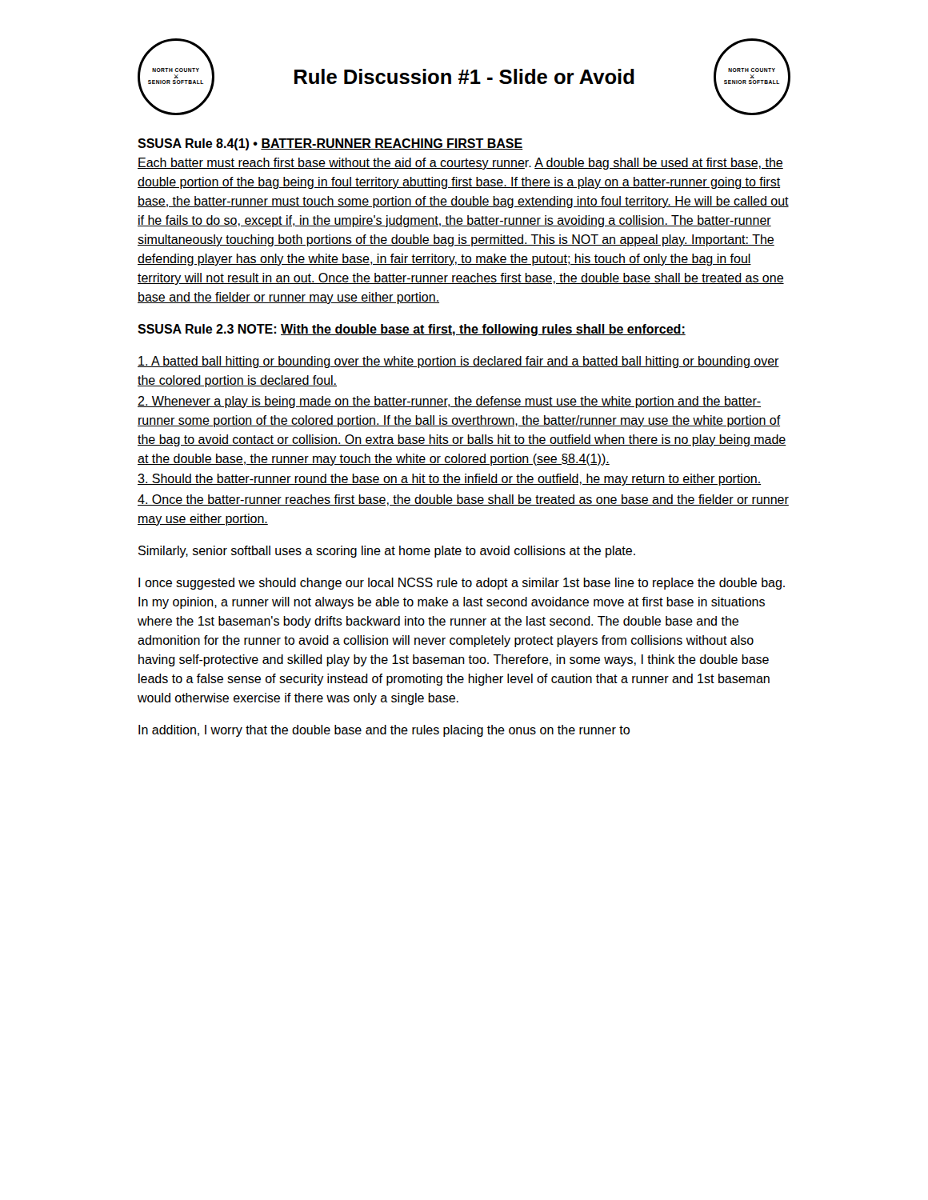NORTH COUNTY
⚔
SENIOR SOFTBALL
Rule Discussion #1 - Slide or Avoid
NORTH COUNTY
⚔
SENIOR SOFTBALL
SSUSA Rule 8.4(1) • BATTER-RUNNER REACHING FIRST BASE
Each batter must reach first base without the aid of a courtesy runner. A double bag shall be used at first base, the double portion of the bag being in foul territory abutting first base. If there is a play on a batter-runner going to first base, the batter-runner must touch some portion of the double bag extending into foul territory. He will be called out if he fails to do so, except if, in the umpire's judgment, the batter-runner is avoiding a collision. The batter-runner simultaneously touching both portions of the double bag is permitted. This is NOT an appeal play. Important: The defending player has only the white base, in fair territory, to make the putout; his touch of only the bag in foul territory will not result in an out. Once the batter-runner reaches first base, the double base shall be treated as one base and the fielder or runner may use either portion.
SSUSA Rule 2.3 NOTE: With the double base at first, the following rules shall be enforced:
1. A batted ball hitting or bounding over the white portion is declared fair and a batted ball hitting or bounding over the colored portion is declared foul.
2. Whenever a play is being made on the batter-runner, the defense must use the white portion and the batter-runner some portion of the colored portion. If the ball is overthrown, the batter/runner may use the white portion of the bag to avoid contact or collision. On extra base hits or balls hit to the outfield when there is no play being made at the double base, the runner may touch the white or colored portion (see §8.4(1)).
3. Should the batter-runner round the base on a hit to the infield or the outfield, he may return to either portion.
4. Once the batter-runner reaches first base, the double base shall be treated as one base and the fielder or runner may use either portion.
Similarly, senior softball uses a scoring line at home plate to avoid collisions at the plate.
I once suggested we should change our local NCSS rule to adopt a similar 1st base line to replace the double bag. In my opinion, a runner will not always be able to make a last second avoidance move at first base in situations where the 1st baseman's body drifts backward into the runner at the last second. The double base and the admonition for the runner to avoid a collision will never completely protect players from collisions without also having self-protective and skilled play by the 1st baseman too. Therefore, in some ways, I think the double base leads to a false sense of security instead of promoting the higher level of caution that a runner and 1st baseman would otherwise exercise if there was only a single base.
In addition, I worry that the double base and the rules placing the onus on the runner to